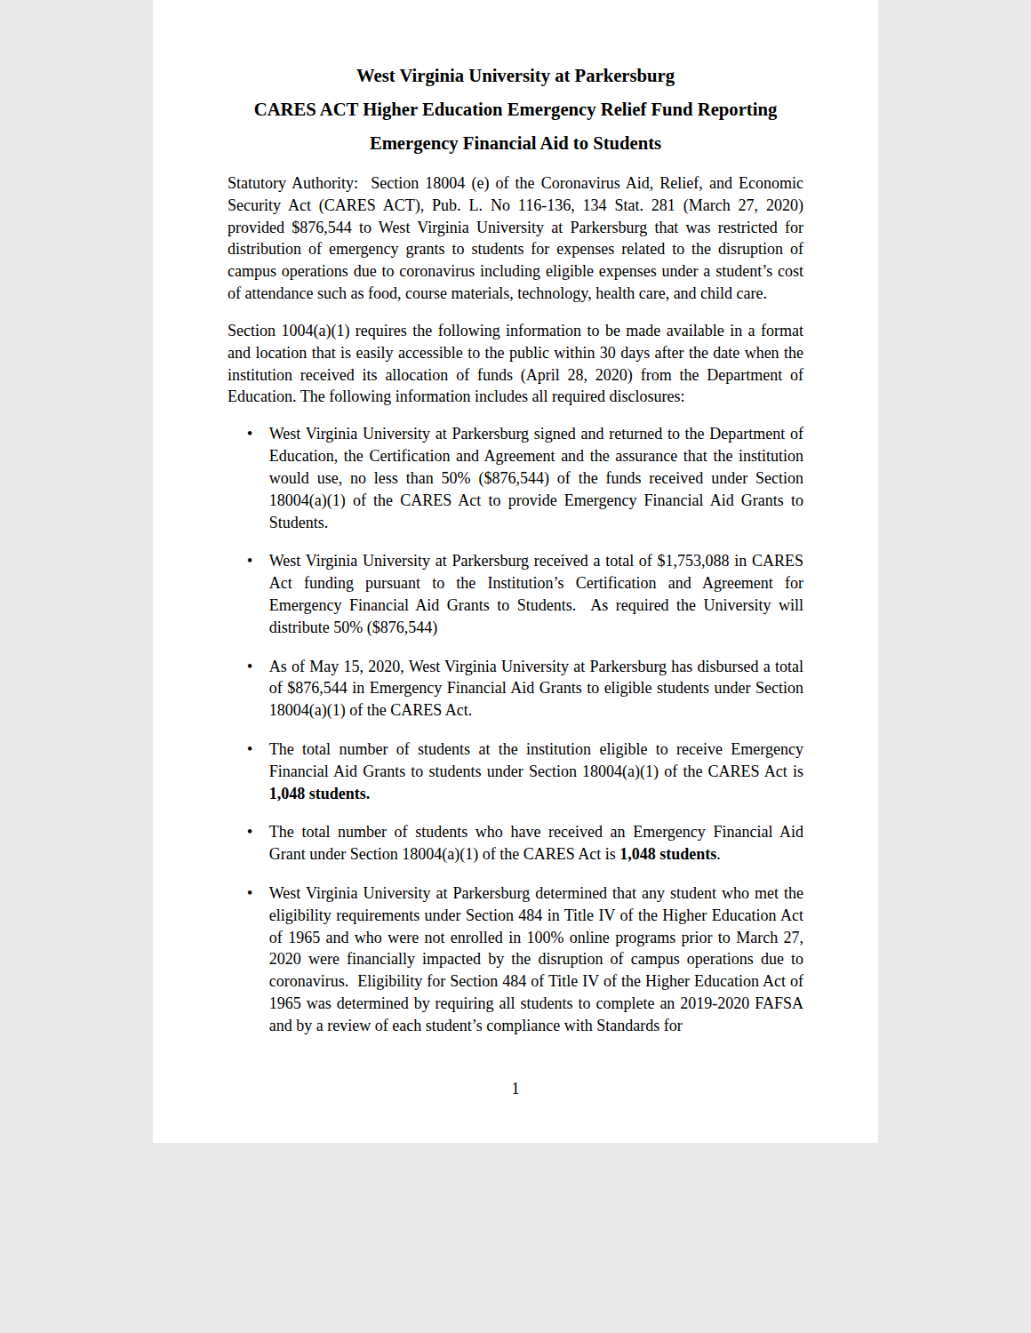West Virginia University at Parkersburg
CARES ACT Higher Education Emergency Relief Fund Reporting
Emergency Financial Aid to Students
Statutory Authority: Section 18004 (e) of the Coronavirus Aid, Relief, and Economic Security Act (CARES ACT), Pub. L. No 116-136, 134 Stat. 281 (March 27, 2020) provided $876,544 to West Virginia University at Parkersburg that was restricted for distribution of emergency grants to students for expenses related to the disruption of campus operations due to coronavirus including eligible expenses under a student’s cost of attendance such as food, course materials, technology, health care, and child care.
Section 1004(a)(1) requires the following information to be made available in a format and location that is easily accessible to the public within 30 days after the date when the institution received its allocation of funds (April 28, 2020) from the Department of Education. The following information includes all required disclosures:
West Virginia University at Parkersburg signed and returned to the Department of Education, the Certification and Agreement and the assurance that the institution would use, no less than 50% ($876,544) of the funds received under Section 18004(a)(1) of the CARES Act to provide Emergency Financial Aid Grants to Students.
West Virginia University at Parkersburg received a total of $1,753,088 in CARES Act funding pursuant to the Institution’s Certification and Agreement for Emergency Financial Aid Grants to Students. As required the University will distribute 50% ($876,544)
As of May 15, 2020, West Virginia University at Parkersburg has disbursed a total of $876,544 in Emergency Financial Aid Grants to eligible students under Section 18004(a)(1) of the CARES Act.
The total number of students at the institution eligible to receive Emergency Financial Aid Grants to students under Section 18004(a)(1) of the CARES Act is 1,048 students.
The total number of students who have received an Emergency Financial Aid Grant under Section 18004(a)(1) of the CARES Act is 1,048 students.
West Virginia University at Parkersburg determined that any student who met the eligibility requirements under Section 484 in Title IV of the Higher Education Act of 1965 and who were not enrolled in 100% online programs prior to March 27, 2020 were financially impacted by the disruption of campus operations due to coronavirus. Eligibility for Section 484 of Title IV of the Higher Education Act of 1965 was determined by requiring all students to complete an 2019-2020 FAFSA and by a review of each student’s compliance with Standards for
1